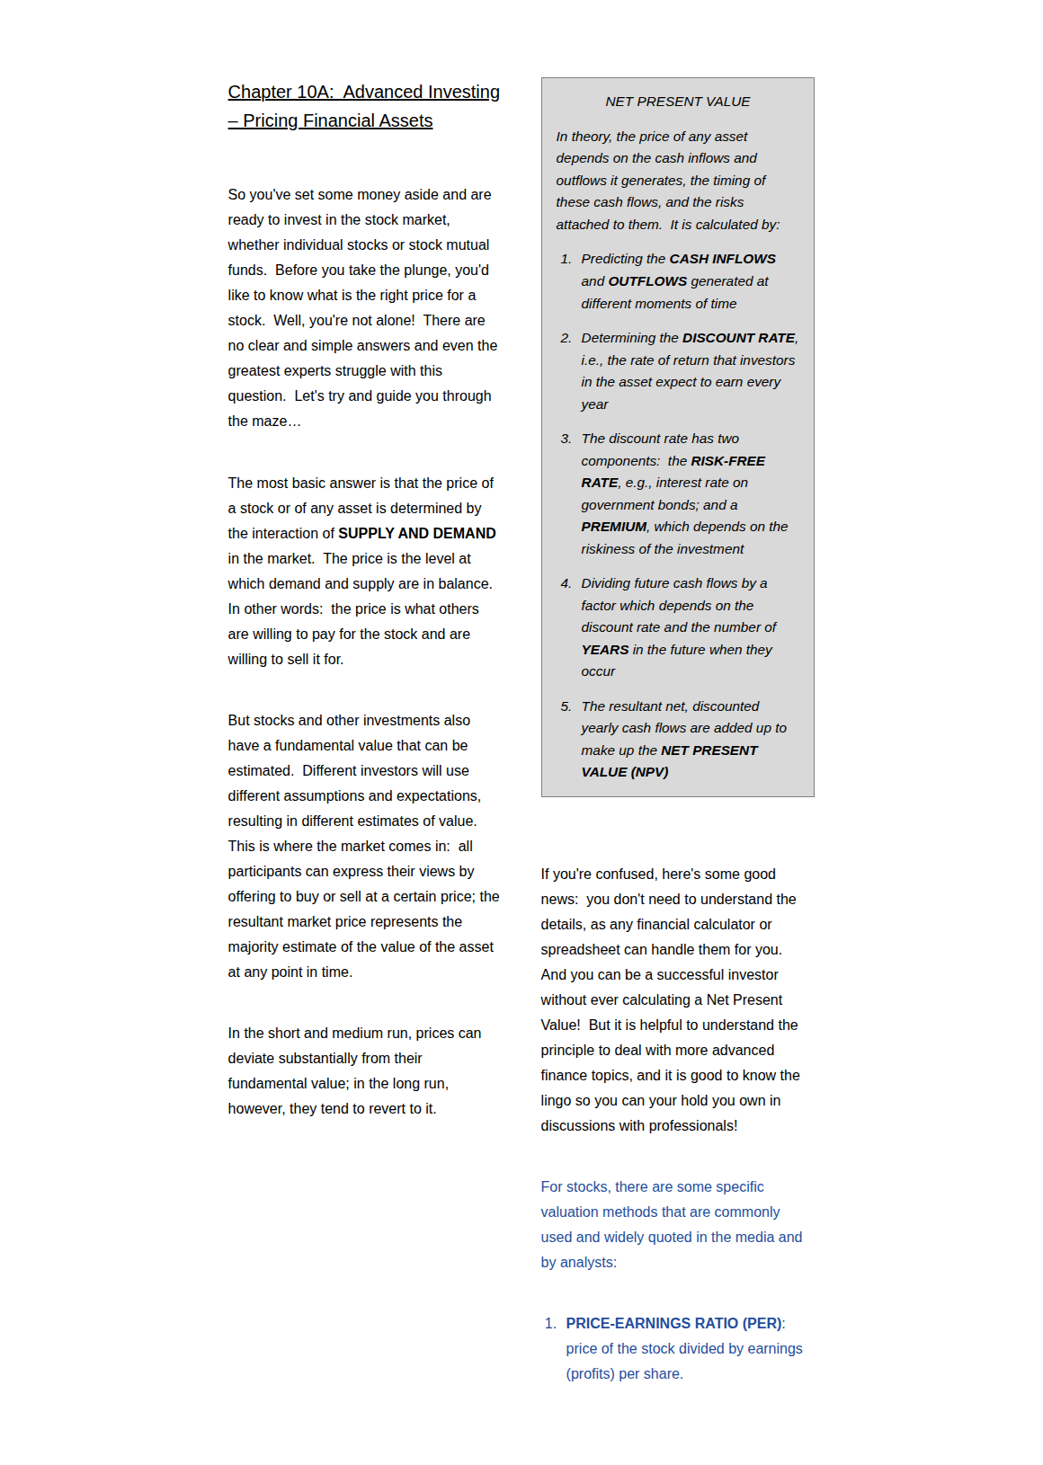Chapter 10A: Advanced Investing – Pricing Financial Assets
So you've set some money aside and are ready to invest in the stock market, whether individual stocks or stock mutual funds. Before you take the plunge, you'd like to know what is the right price for a stock. Well, you're not alone! There are no clear and simple answers and even the greatest experts struggle with this question. Let's try and guide you through the maze…
The most basic answer is that the price of a stock or of any asset is determined by the interaction of SUPPLY AND DEMAND in the market. The price is the level at which demand and supply are in balance. In other words: the price is what others are willing to pay for the stock and are willing to sell it for.
But stocks and other investments also have a fundamental value that can be estimated. Different investors will use different assumptions and expectations, resulting in different estimates of value. This is where the market comes in: all participants can express their views by offering to buy or sell at a certain price; the resultant market price represents the majority estimate of the value of the asset at any point in time.
In the short and medium run, prices can deviate substantially from their fundamental value; in the long run, however, they tend to revert to it.
NET PRESENT VALUE
In theory, the price of any asset depends on the cash inflows and outflows it generates, the timing of these cash flows, and the risks attached to them. It is calculated by:
Predicting the CASH INFLOWS and OUTFLOWS generated at different moments of time
Determining the DISCOUNT RATE, i.e., the rate of return that investors in the asset expect to earn every year
The discount rate has two components: the RISK-FREE RATE, e.g., interest rate on government bonds; and a PREMIUM, which depends on the riskiness of the investment
Dividing future cash flows by a factor which depends on the discount rate and the number of YEARS in the future when they occur
The resultant net, discounted yearly cash flows are added up to make up the NET PRESENT VALUE (NPV)
If you're confused, here's some good news: you don't need to understand the details, as any financial calculator or spreadsheet can handle them for you. And you can be a successful investor without ever calculating a Net Present Value! But it is helpful to understand the principle to deal with more advanced finance topics, and it is good to know the lingo so you can your hold you own in discussions with professionals!
For stocks, there are some specific valuation methods that are commonly used and widely quoted in the media and by analysts:
PRICE-EARNINGS RATIO (PER): price of the stock divided by earnings (profits) per share.